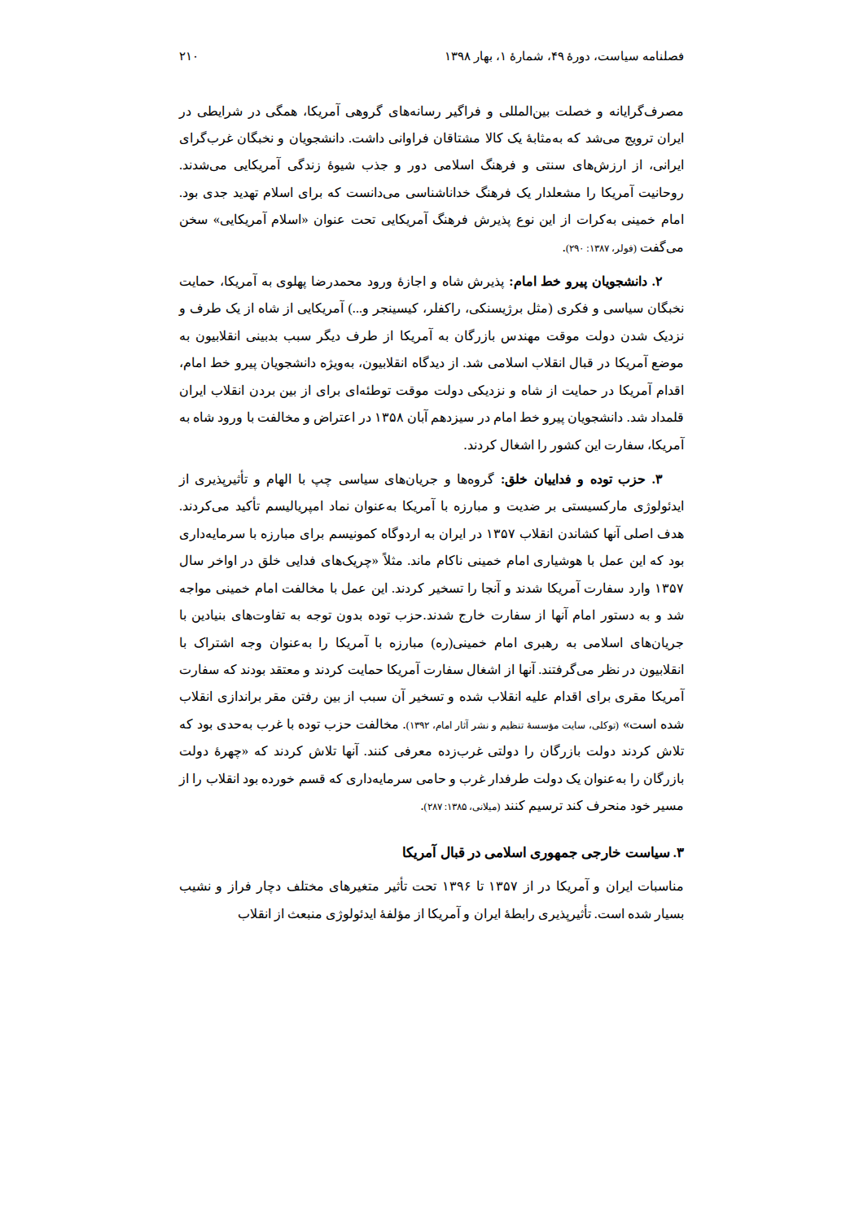فصلنامه سیاست، دورهٔ ۴۹، شمارهٔ ۱، بهار ۱۳۹۸ ۲۱۰
مصرف‌گرایانه و خصلت بین‌المللی و فراگیر رسانه‌های گروهی آمریکا، همگی در شرایطی در ایران ترویج می‌شد که به‌مثابهٔ یک کالا مشتاقان فراوانی داشت. دانشجویان و نخبگان غرب‌گرای ایرانی، از ارزش‌های سنتی و فرهنگ اسلامی دور و جذب شیوهٔ زندگی آمریکایی می‌شدند. روحانیت آمریکا را مشعلدار یک فرهنگ خداناشناسی می‌دانست که برای اسلام تهدید جدی بود. امام خمینی به‌کرات از این نوع پذیرش فرهنگ آمریکایی تحت عنوان «اسلام آمریکایی» سخن می‌گفت (فولر، ۱۳۸۷: ۲۹۰).
۲. دانشجویان پیرو خط امام: پذیرش شاه و اجازهٔ ورود محمدرضا پهلوی به آمریکا، حمایت نخبگان سیاسی و فکری (مثل برژیسنکی، راکفلر، کیسینجر و...) آمریکایی از شاه از یک طرف و نزدیک شدن دولت موقت مهندس بازرگان به آمریکا از طرف دیگر سبب بدبینی انقلابیون به موضع آمریکا در قبال انقلاب اسلامی شد. از دیدگاه انقلابیون، به‌ویژه دانشجویان پیرو خط امام، اقدام آمریکا در حمایت از شاه و نزدیکی دولت موقت توطئه‌ای برای از بین بردن انقلاب ایران قلمداد شد. دانشجویان پیرو خط امام در سیزدهم آبان ۱۳۵۸ در اعتراض و مخالفت با ورود شاه به آمریکا، سفارت این کشور را اشغال کردند.
۳. حزب توده و فداییان خلق: گروه‌ها و جریان‌های سیاسی چپ با الهام و تأثیرپذیری از ایدئولوژی مارکسیستی بر ضدیت و مبارزه با آمریکا به‌عنوان نماد امپریالیسم تأکید می‌کردند. هدف اصلی آنها کشاندن انقلاب ۱۳۵۷ در ایران به اردوگاه کمونیسم برای مبارزه با سرمایه‌داری بود که این عمل با هوشیاری امام خمینی ناکام ماند. مثلاً «چریک‌های فدایی خلق در اواخر سال ۱۳۵۷ وارد سفارت آمریکا شدند و آنجا را تسخیر کردند. این عمل با مخالفت امام خمینی مواجه شد و به دستور امام آنها از سفارت خارج شدند.حزب توده بدون توجه به تفاوت‌های بنیادین با جریان‌های اسلامی به رهبری امام خمینی(ره) مبارزه با آمریکا را به‌عنوان وجه اشتراک با انقلابیون در نظر می‌گرفتند. آنها از اشغال سفارت آمریکا حمایت کردند و معتقد بودند که سفارت آمریکا مقری برای اقدام علیه انقلاب شده و تسخیر آن سبب از بین رفتن مقر براندازی انقلاب شده است» (توکلی، سایت مؤسسهٔ تنظیم و نشر آثار امام، ۱۳۹۲). مخالفت حزب توده با غرب به‌حدی بود که تلاش کردند دولت بازرگان را دولتی غرب‌زده معرفی کنند. آنها تلاش کردند که «چهرهٔ دولت بازرگان را به‌عنوان یک دولت طرفدار غرب و حامی سرمایه‌داری که قسم خورده بود انقلاب را از مسیر خود منحرف کند ترسیم کنند (میلانی، ۱۳۸۵: ۲۸۷).
۳. سیاست خارجی جمهوری اسلامی در قبال آمریکا
مناسبات ایران و آمریکا در از ۱۳۵۷ تا ۱۳۹۶ تحت تأثیر متغیرهای مختلف دچار فراز و نشیب بسیار شده است. تأثیرپذیری رابطهٔ ایران و آمریکا از مؤلفهٔ ایدئولوژی منبعث از انقلاب